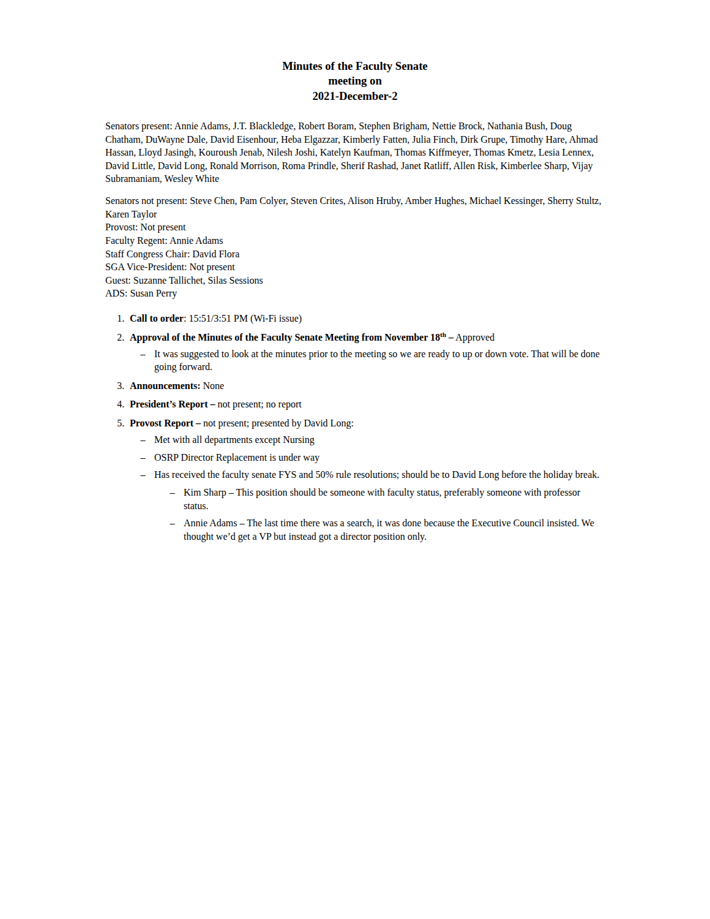Minutes of the Faculty Senate
meeting on
2021-December-2
Senators present: Annie Adams, J.T. Blackledge, Robert Boram, Stephen Brigham, Nettie Brock, Nathania Bush, Doug Chatham, DuWayne Dale, David Eisenhour, Heba Elgazzar, Kimberly Fatten, Julia Finch, Dirk Grupe, Timothy Hare, Ahmad Hassan, Lloyd Jasingh, Kouroush Jenab, Nilesh Joshi, Katelyn Kaufman, Thomas Kiffmeyer, Thomas Kmetz, Lesia Lennex, David Little, David Long, Ronald Morrison, Roma Prindle, Sherif Rashad, Janet Ratliff, Allen Risk, Kimberlee Sharp, Vijay Subramaniam, Wesley White
Senators not present: Steve Chen, Pam Colyer, Steven Crites, Alison Hruby, Amber Hughes, Michael Kessinger, Sherry Stultz, Karen Taylor
Provost: Not present
Faculty Regent: Annie Adams
Staff Congress Chair: David Flora
SGA Vice-President: Not present
Guest: Suzanne Tallichet, Silas Sessions
ADS: Susan Perry
Call to order: 15:51/3:51 PM (Wi-Fi issue)
Approval of the Minutes of the Faculty Senate Meeting from November 18th – Approved
It was suggested to look at the minutes prior to the meeting so we are ready to up or down vote. That will be done going forward.
Announcements: None
President’s Report – not present; no report
Provost Report – not present; presented by David Long:
Met with all departments except Nursing
OSRP Director Replacement is under way
Has received the faculty senate FYS and 50% rule resolutions; should be to David Long before the holiday break.
Kim Sharp – This position should be someone with faculty status, preferably someone with professor status.
Annie Adams – The last time there was a search, it was done because the Executive Council insisted. We thought we’d get a VP but instead got a director position only.